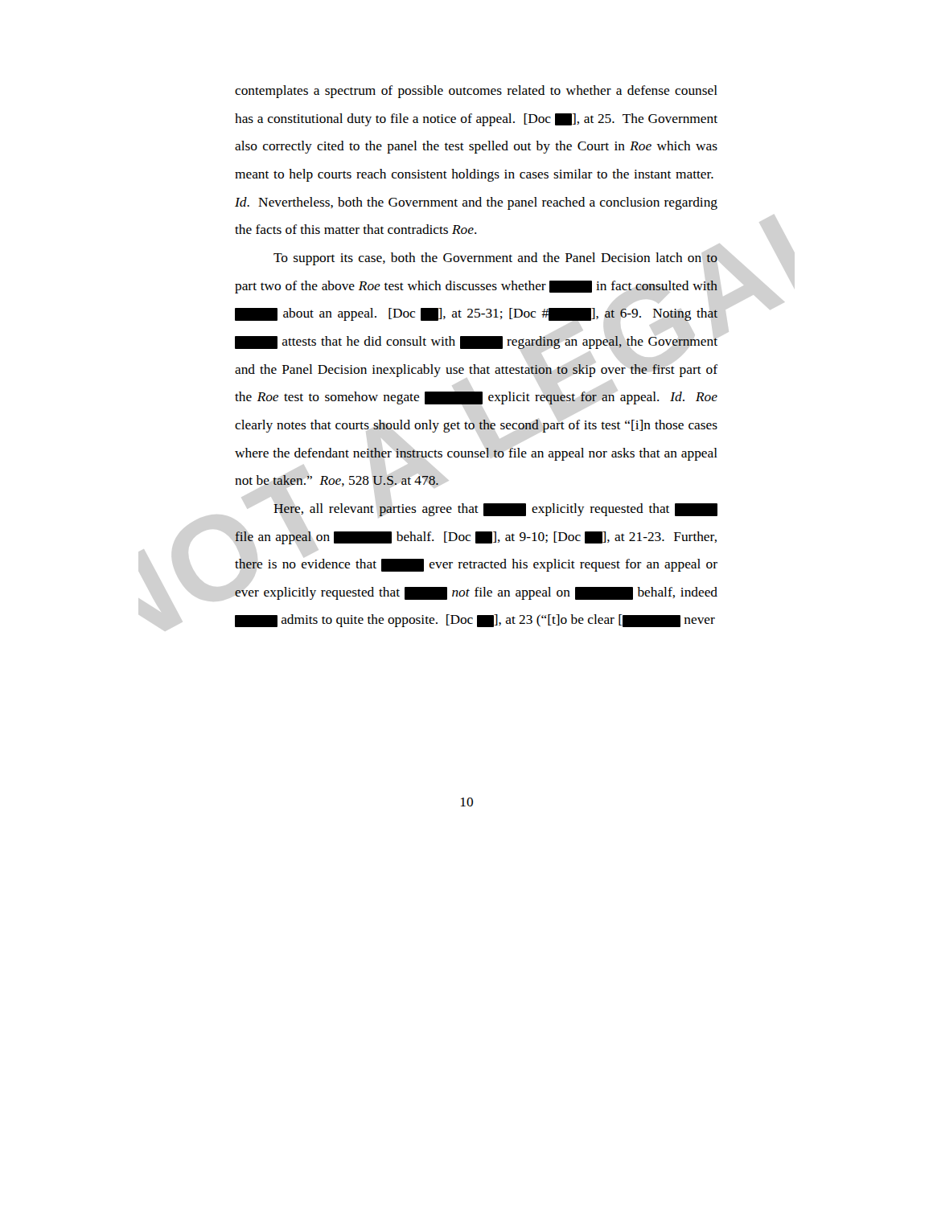NOT A LEGAL
contemplates a spectrum of possible outcomes related to whether a defense counsel has a constitutional duty to file a notice of appeal. [Doc ], at 25. The Government also correctly cited to the panel the test spelled out by the Court in Roe which was meant to help courts reach consistent holdings in cases similar to the instant matter. Id. Nevertheless, both the Government and the panel reached a conclusion regarding the facts of this matter that contradicts Roe.
To support its case, both the Government and the Panel Decision latch on to part two of the above Roe test which discusses whether in fact consulted with about an appeal. [Doc ], at 25-31; [Doc # ], at 6-9. Noting that attests that he did consult with regarding an appeal, the Government and the Panel Decision inexplicably use that attestation to skip over the first part of the Roe test to somehow negate explicit request for an appeal. Id. Roe clearly notes that courts should only get to the second part of its test “[i]n those cases where the defendant neither instructs counsel to file an appeal nor asks that an appeal not be taken.” Roe, 528 U.S. at 478.
Here, all relevant parties agree that explicitly requested that file an appeal on behalf. [Doc ], at 9-10; [Doc ], at 21-23. Further, there is no evidence that ever retracted his explicit request for an appeal or ever explicitly requested that not file an appeal on behalf, indeed admits to quite the opposite. [Doc ], at 23 (“[t]o be clear [ never
10